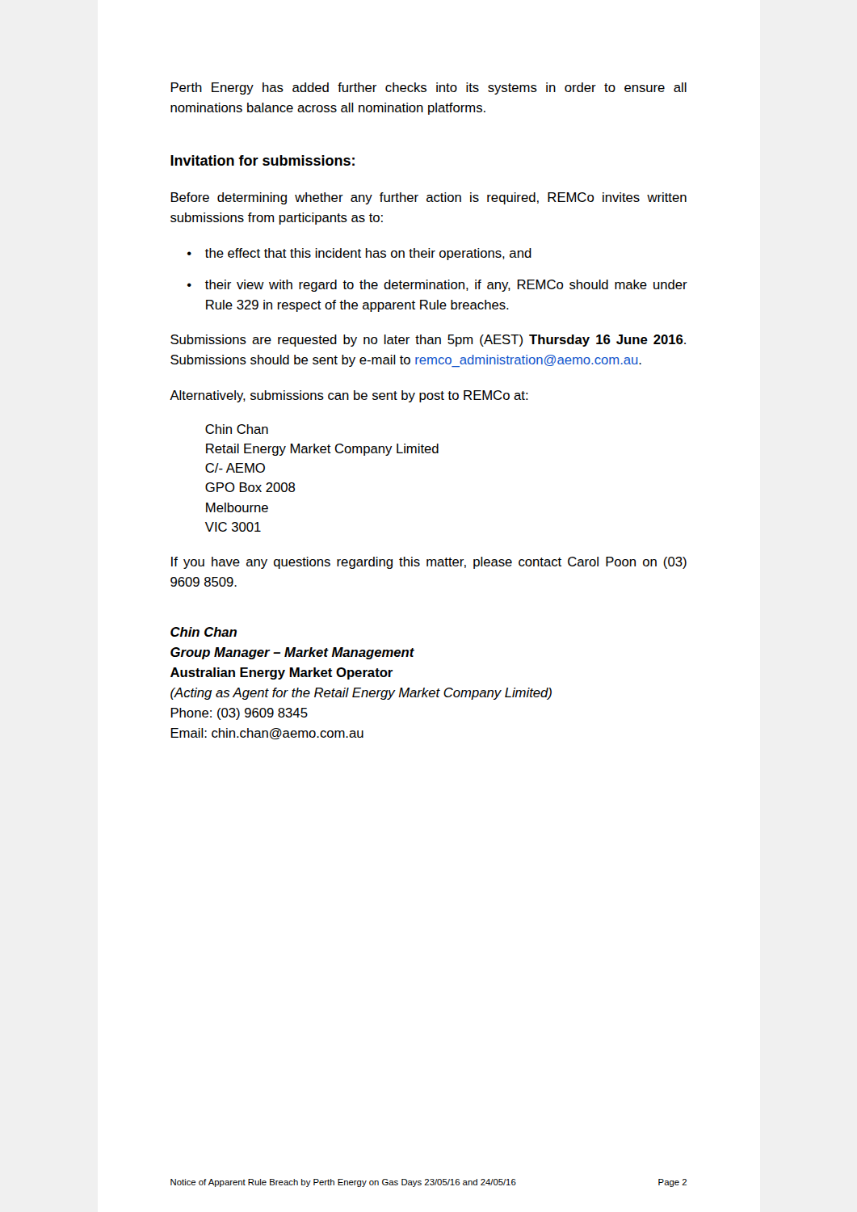Perth Energy has added further checks into its systems in order to ensure all nominations balance across all nomination platforms.
Invitation for submissions:
Before determining whether any further action is required, REMCo invites written submissions from participants as to:
the effect that this incident has on their operations, and
their view with regard to the determination, if any, REMCo should make under Rule 329 in respect of the apparent Rule breaches.
Submissions are requested by no later than 5pm (AEST) Thursday 16 June 2016. Submissions should be sent by e-mail to remco_administration@aemo.com.au.
Alternatively, submissions can be sent by post to REMCo at:
Chin Chan
Retail Energy Market Company Limited
C/- AEMO
GPO Box 2008
Melbourne
VIC 3001
If you have any questions regarding this matter, please contact Carol Poon on (03) 9609 8509.
Chin Chan
Group Manager – Market Management
Australian Energy Market Operator
(Acting as Agent for the Retail Energy Market Company Limited)
Phone: (03) 9609 8345
Email: chin.chan@aemo.com.au
Notice of Apparent Rule Breach by Perth Energy on Gas Days 23/05/16 and 24/05/16 Page 2